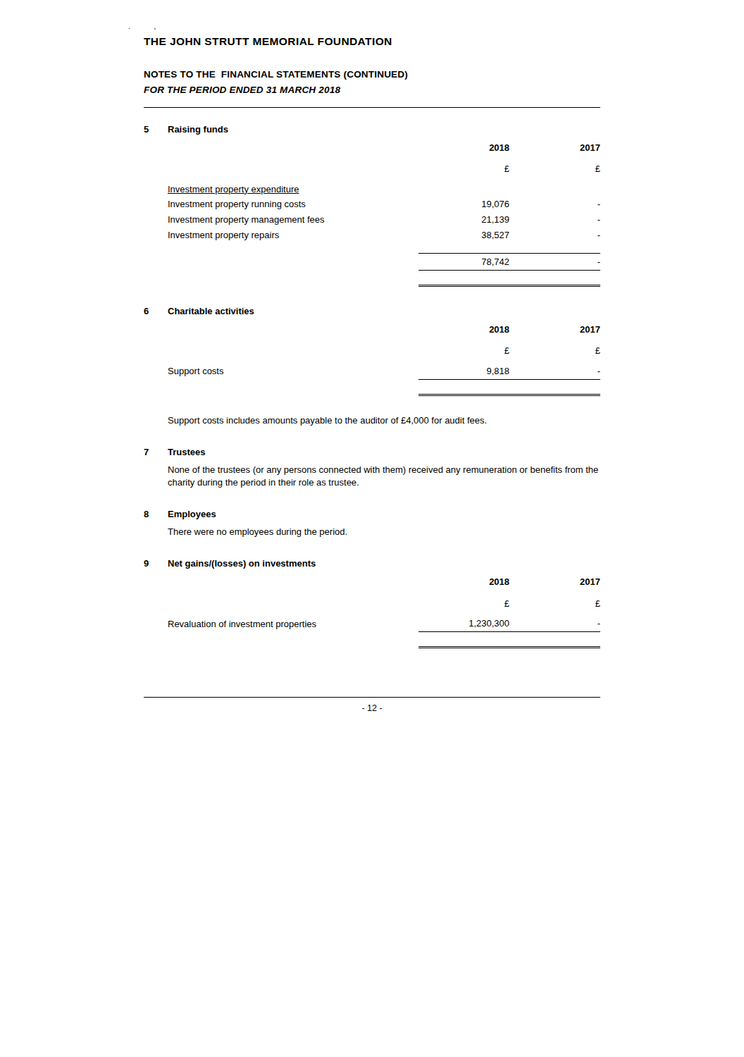. ,
THE JOHN STRUTT MEMORIAL FOUNDATION
NOTES TO THE FINANCIAL STATEMENTS (CONTINUED)
FOR THE PERIOD ENDED 31 MARCH 2018
5
Raising funds
| | 2018 | 2017 |
| | £ | £ |
| Investment property expenditure | | |
| Investment property running costs | 19,076 | - |
| Investment property management fees | 21,139 | - |
| Investment property repairs | 38,527 | - |
| | 78,742 | - |
6
Charitable activities
| | 2018 | 2017 |
| | £ | £ |
| Support costs | 9,818 | - |
Support costs includes amounts payable to the auditor of £4,000 for audit fees.
7
Trustees
None of the trustees (or any persons connected with them) received any remuneration or benefits from the charity during the period in their role as trustee.
8
Employees
There were no employees during the period.
9
Net gains/(losses) on investments
| | 2018 | 2017 |
| | £ | £ |
| Revaluation of investment properties | 1,230,300 | - |
- 12 -